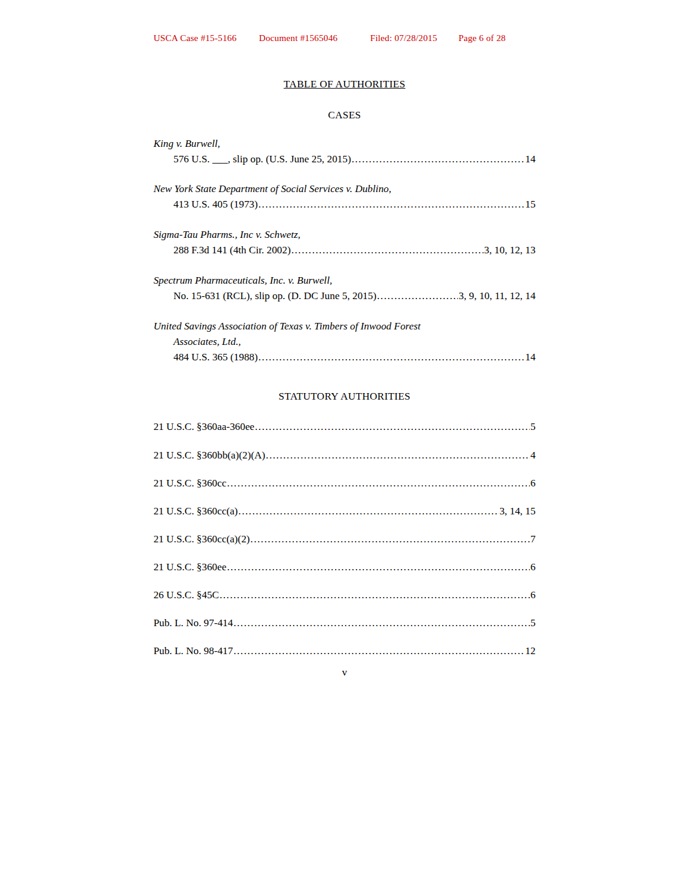USCA Case #15-5166 Document #1565046 Filed: 07/28/2015 Page 6 of 28
TABLE OF AUTHORITIES
CASES
King v. Burwell,
576 U.S. ___, slip op. (U.S. June 25, 2015) ......................................................................................................... 14
New York State Department of Social Services v. Dublino,
413 U.S. 405 (1973) ......................................................................................................... 15
Sigma-Tau Pharms., Inc v. Schwetz,
288 F.3d 141 (4th Cir. 2002) ......................................................................................................... 3, 10, 12, 13
Spectrum Pharmaceuticals, Inc. v. Burwell,
No. 15-631 (RCL), slip op. (D. DC June 5, 2015) ......................................................................................................... 3, 9, 10, 11, 12, 14
United Savings Association of Texas v. Timbers of Inwood Forest
Associates, Ltd.,
484 U.S. 365 (1988) ......................................................................................................... 14
STATUTORY AUTHORITIES
21 U.S.C. §360aa-360ee ......................................................................................................... 5
21 U.S.C. §360bb(a)(2)(A) ......................................................................................................... 4
21 U.S.C. §360cc ......................................................................................................... 6
21 U.S.C. §360cc(a) ......................................................................................................... 3, 14, 15
21 U.S.C. §360cc(a)(2) ......................................................................................................... 7
21 U.S.C. §360ee ......................................................................................................... 6
26 U.S.C. §45C ......................................................................................................... 6
Pub. L. No. 97-414 ......................................................................................................... 5
Pub. L. No. 98-417 ......................................................................................................... 12
v